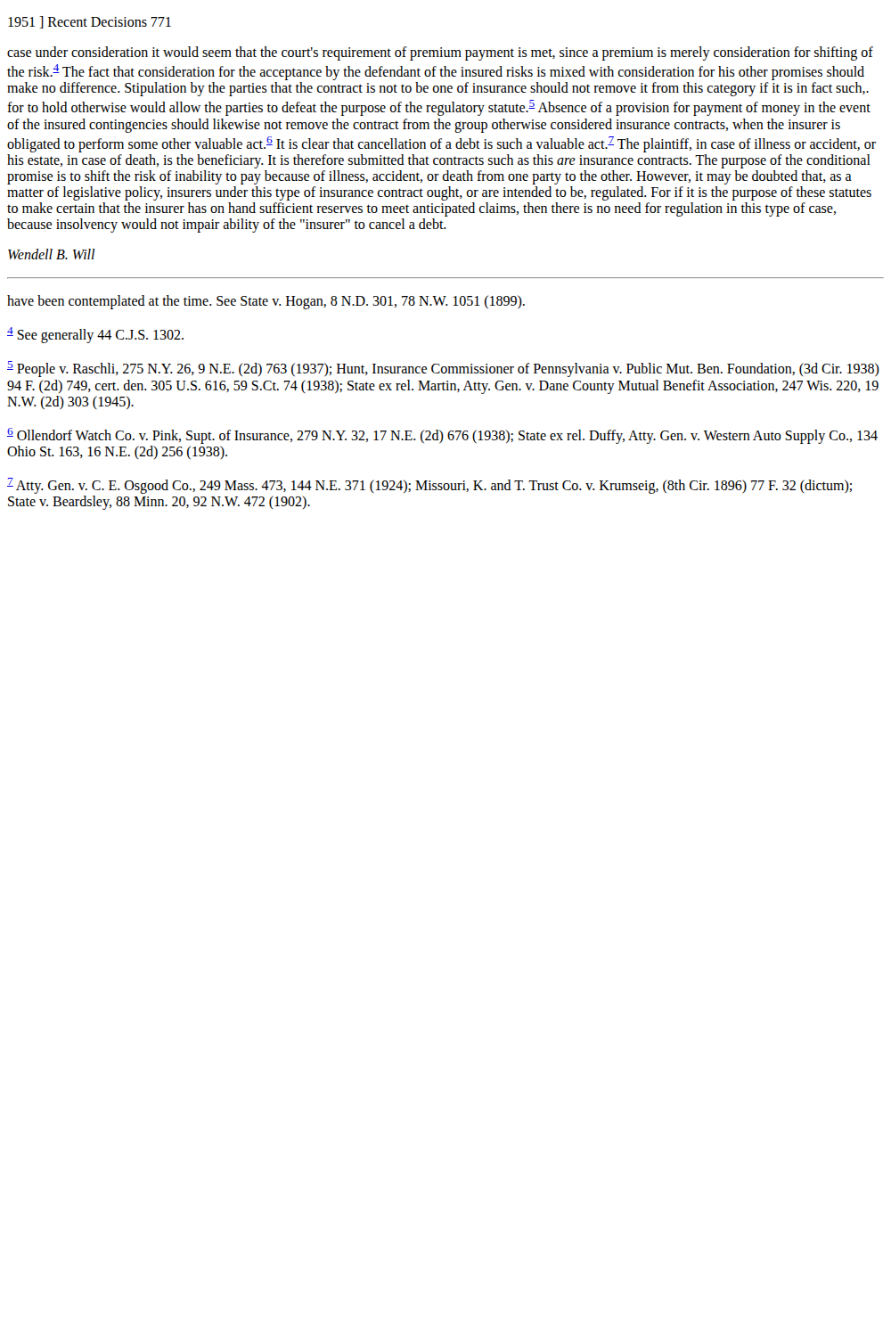1951 ] Recent Decisions 771
case under consideration it would seem that the court's requirement of premium payment is met, since a premium is merely consideration for shifting of the risk.4 The fact that consideration for the acceptance by the defendant of the insured risks is mixed with consideration for his other promises should make no difference. Stipulation by the parties that the contract is not to be one of insurance should not remove it from this category if it is in fact such,. for to hold otherwise would allow the parties to defeat the purpose of the regulatory statute.5 Absence of a provision for payment of money in the event of the insured contingencies should likewise not remove the contract from the group otherwise considered insurance contracts, when the insurer is obligated to perform some other valuable act.6 It is clear that cancellation of a debt is such a valuable act.7 The plaintiff, in case of illness or accident, or his estate, in case of death, is the beneficiary. It is therefore submitted that contracts such as this are insurance contracts. The purpose of the conditional promise is to shift the risk of inability to pay because of illness, accident, or death from one party to the other. However, it may be doubted that, as a matter of legislative policy, insurers under this type of insurance contract ought, or are intended to be, regulated. For if it is the purpose of these statutes to make certain that the insurer has on hand sufficient reserves to meet anticipated claims, then there is no need for regulation in this type of case, because insolvency would not impair ability of the "insurer" to cancel a debt.
Wendell B. Will
have been contemplated at the time. See State v. Hogan, 8 N.D. 301, 78 N.W. 1051 (1899).
4 See generally 44 C.J.S. 1302.
5 People v. Raschli, 275 N.Y. 26, 9 N.E. (2d) 763 (1937); Hunt, Insurance Commissioner of Pennsylvania v. Public Mut. Ben. Foundation, (3d Cir. 1938) 94 F. (2d) 749, cert. den. 305 U.S. 616, 59 S.Ct. 74 (1938); State ex rel. Martin, Atty. Gen. v. Dane County Mutual Benefit Association, 247 Wis. 220, 19 N.W. (2d) 303 (1945).
6 Ollendorf Watch Co. v. Pink, Supt. of Insurance, 279 N.Y. 32, 17 N.E. (2d) 676 (1938); State ex rel. Duffy, Atty. Gen. v. Western Auto Supply Co., 134 Ohio St. 163, 16 N.E. (2d) 256 (1938).
7 Atty. Gen. v. C. E. Osgood Co., 249 Mass. 473, 144 N.E. 371 (1924); Missouri, K. and T. Trust Co. v. Krumseig, (8th Cir. 1896) 77 F. 32 (dictum); State v. Beardsley, 88 Minn. 20, 92 N.W. 472 (1902).